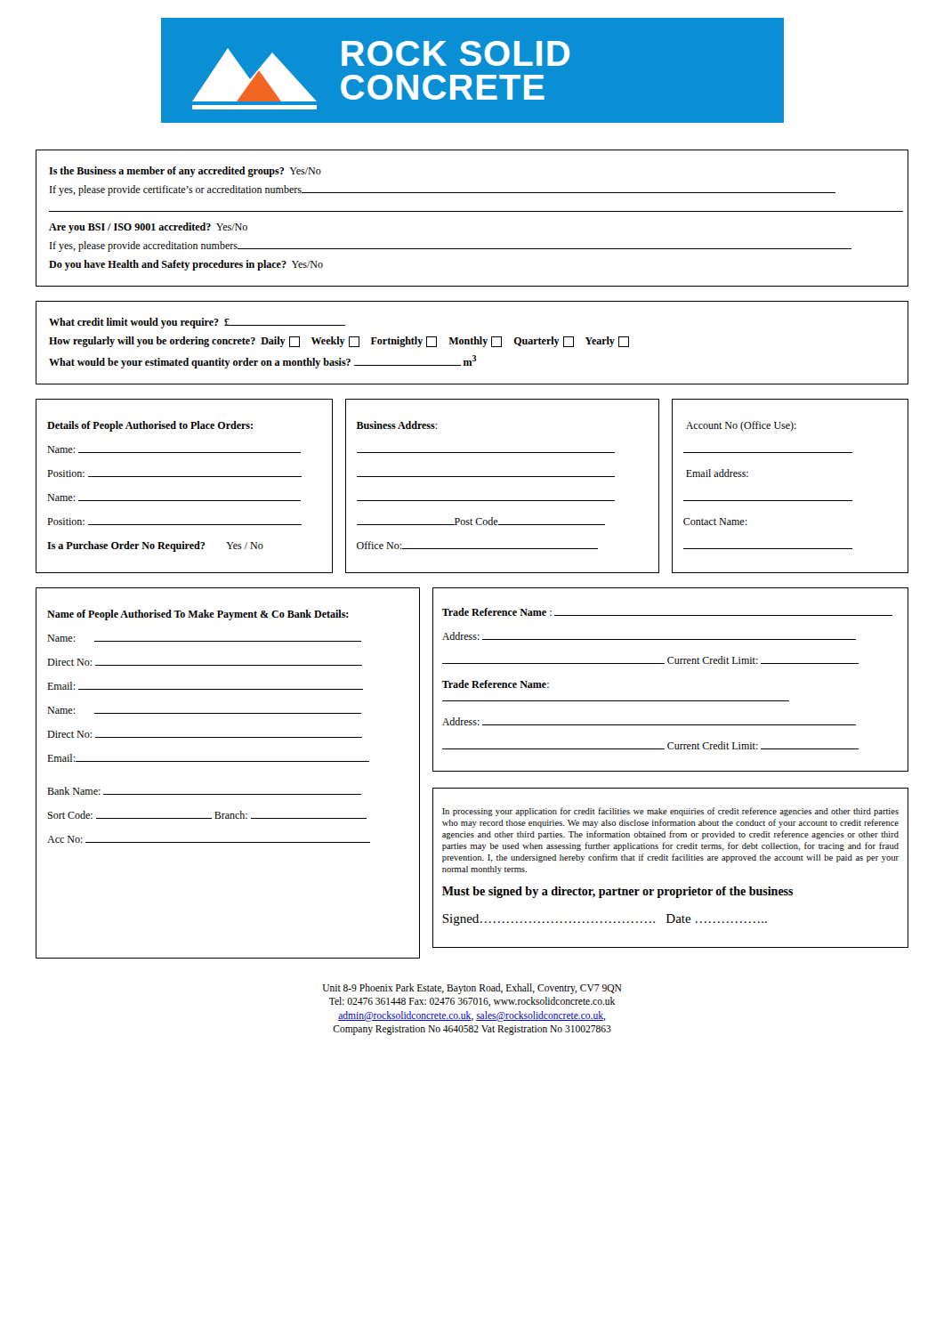ROCK SOLID
CONCRETE
Is the Business a member of any accredited groups? Yes/No
If yes, please provide certificate’s or accreditation numbers
Are you BSI / ISO 9001 accredited? Yes/No
If yes, please provide accreditation numbers
Do you have Health and Safety procedures in place? Yes/No
What credit limit would you require? £
How regularly will you be ordering concrete? Daily Weekly Fortnightly Monthly Quarterly Yearly
What would be your estimated quantity order on a monthly basis? m3
Details of People Authorised to Place Orders:
Name:
Position:
Name:
Position:
Is a Purchase Order No Required? Yes / No
Business Address:
Post Code
Office No:
Account No (Office Use):
Email address:
Contact Name:
Name of People Authorised To Make Payment & Co Bank Details:
Name:
Direct No:
Email:
Name:
Direct No:
Email:
Bank Name:
Sort Code: Branch:
Acc No:
Trade Reference Name :
Address:
Current Credit Limit:
Trade Reference Name:
Address:
Current Credit Limit:
In processing your application for credit facilities we make enquiries of credit reference agencies and other third parties who may record those enquiries. We may also disclose information about the conduct of your account to credit reference agencies and other third parties. The information obtained from or provided to credit reference agencies or other third parties may be used when assessing further applications for credit terms, for debt collection, for tracing and for fraud prevention. I, the undersigned hereby confirm that if credit facilities are approved the account will be paid as per your normal monthly terms.
Must be signed by a director, partner or proprietor of the business
Signed…………………………………. Date ……………..
Unit 8-9 Phoenix Park Estate, Bayton Road, Exhall, Coventry, CV7 9QN
Tel: 02476 361448 Fax: 02476 367016, www.rocksolidconcrete.co.uk
admin@rocksolidconcrete.co.uk, sales@rocksolidconcrete.co.uk,
Company Registration No 4640582 Vat Registration No 310027863